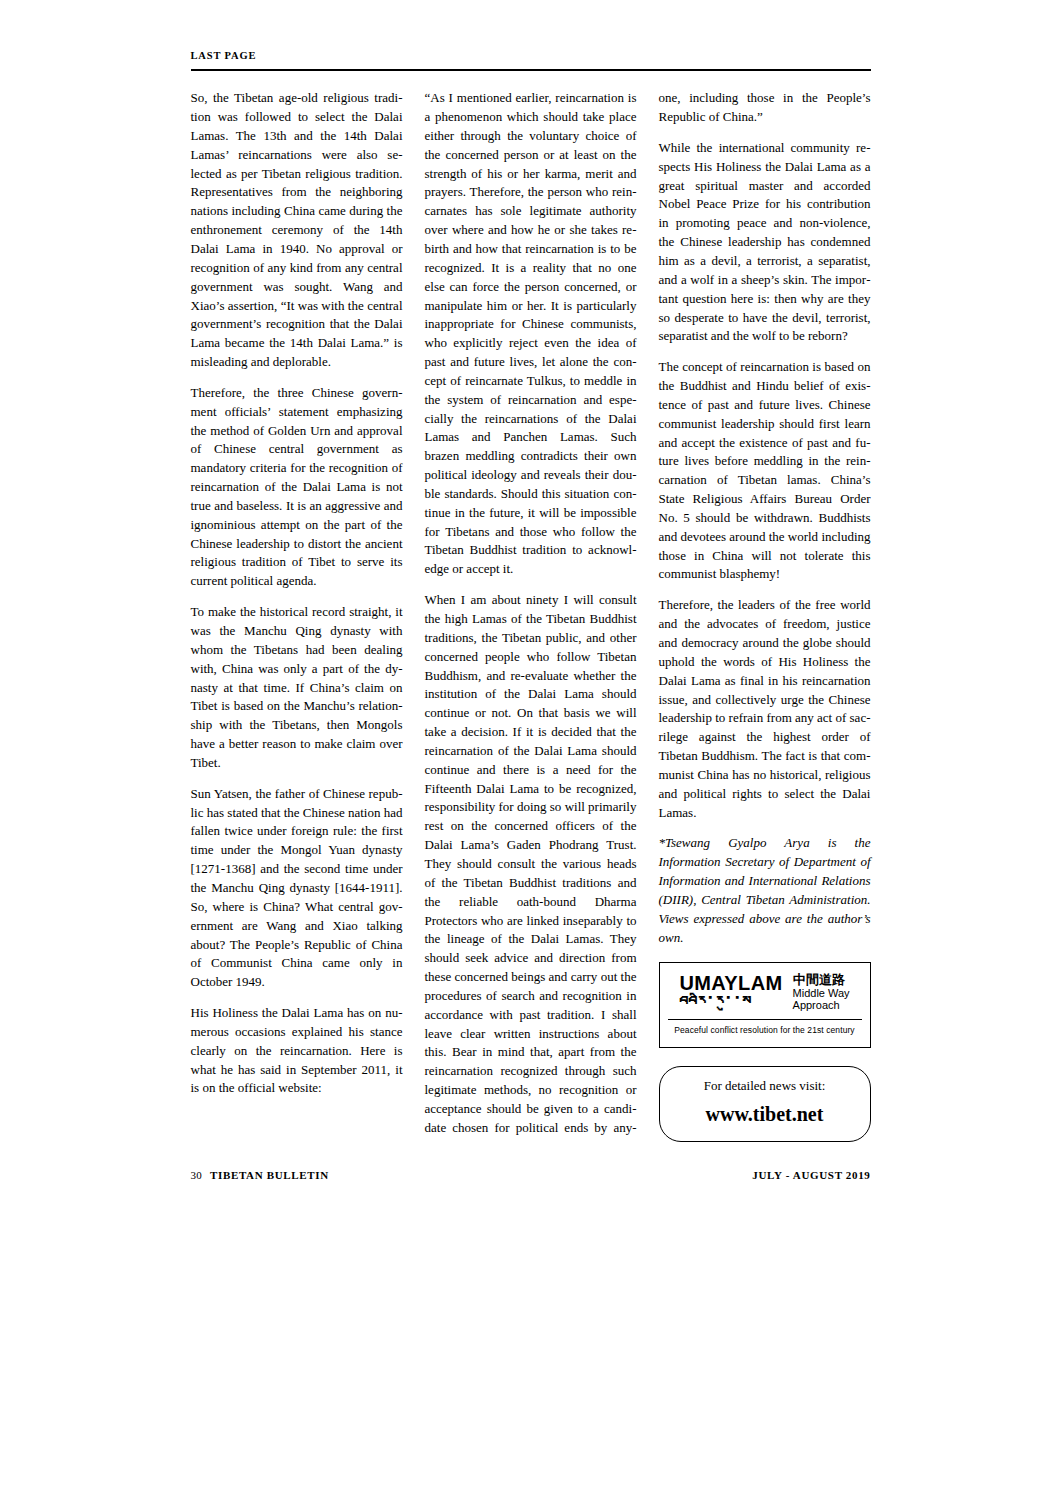LAST PAGE
So, the Tibetan age-old religious tradition was followed to select the Dalai Lamas. The 13th and the 14th Dalai Lamas’ reincarnations were also selected as per Tibetan religious tradition. Representatives from the neighboring nations including China came during the enthronement ceremony of the 14th Dalai Lama in 1940. No approval or recognition of any kind from any central government was sought. Wang and Xiao’s assertion, “It was with the central government’s recognition that the Dalai Lama became the 14th Dalai Lama.” is misleading and deplorable.
Therefore, the three Chinese government officials’ statement emphasizing the method of Golden Urn and approval of Chinese central government as mandatory criteria for the recognition of reincarnation of the Dalai Lama is not true and baseless. It is an aggressive and ignominious attempt on the part of the Chinese leadership to distort the ancient religious tradition of Tibet to serve its current political agenda.
To make the historical record straight, it was the Manchu Qing dynasty with whom the Tibetans had been dealing with, China was only a part of the dynasty at that time. If China’s claim on Tibet is based on the Manchu’s relationship with the Tibetans, then Mongols have a better reason to make claim over Tibet.
Sun Yatsen, the father of Chinese republic has stated that the Chinese nation had fallen twice under foreign rule: the first time under the Mongol Yuan dynasty [1271-1368] and the second time under the Manchu Qing dynasty [1644-1911]. So, where is China? What central government are Wang and Xiao talking about? The People’s Republic of China of Communist China came only in October 1949.
His Holiness the Dalai Lama has on numerous occasions explained his stance clearly on the reincarnation. Here is what he has said in September 2011, it is on the official website:
“As I mentioned earlier, reincarnation is a phenomenon which should take place either through the voluntary choice of the concerned person or at least on the strength of his or her karma, merit and prayers. Therefore, the person who reincarnates has sole legitimate authority over where and how he or she takes rebirth and how that reincarnation is to be recognized. It is a reality that no one else can force the person concerned, or manipulate him or her. It is particularly inappropriate for Chinese communists, who explicitly reject even the idea of past and future lives, let alone the concept of reincarnate Tulkus, to meddle in the system of reincarnation and especially the reincarnations of the Dalai Lamas and Panchen Lamas. Such brazen meddling contradicts their own political ideology and reveals their double standards. Should this situation continue in the future, it will be impossible for Tibetans and those who follow the Tibetan Buddhist tradition to acknowledge or accept it.
When I am about ninety I will consult the high Lamas of the Tibetan Buddhist traditions, the Tibetan public, and other concerned people who follow Tibetan Buddhism, and re-evaluate whether the institution of the Dalai Lama should continue or not. On that basis we will take a decision. If it is decided that the reincarnation of the Dalai Lama should continue and there is a need for the Fifteenth Dalai Lama to be recognized, responsibility for doing so will primarily rest on the concerned officers of the Dalai Lama’s Gaden Phodrang Trust. They should consult the various heads of the Tibetan Buddhist traditions and the reliable oath-bound Dharma Protectors who are linked inseparably to the lineage of the Dalai Lamas. They should seek advice and direction from these concerned beings and carry out the procedures of search and recognition in accordance with past tradition. I shall leave clear written instructions about this. Bear in mind that, apart from the reincarnation recognized through such legitimate methods, no recognition or acceptance should be given to a candidate chosen for political ends by anyone, including those in the People’s Republic of China.”
While the international community respects His Holiness the Dalai Lama as a great spiritual master and accorded Nobel Peace Prize for his contribution in promoting peace and non-violence, the Chinese leadership has condemned him as a devil, a terrorist, a separatist, and a wolf in a sheep’s skin. The important question here is: then why are they so desperate to have the devil, terrorist, separatist and the wolf to be reborn?
The concept of reincarnation is based on the Buddhist and Hindu belief of existence of past and future lives. Chinese communist leadership should first learn and accept the existence of past and future lives before meddling in the reincarnation of Tibetan lamas. China’s State Religious Affairs Bureau Order No. 5 should be withdrawn. Buddhists and devotees around the world including those in China will not tolerate this communist blasphemy!
Therefore, the leaders of the free world and the advocates of freedom, justice and democracy around the globe should uphold the words of His Holiness the Dalai Lama as final in his reincarnation issue, and collectively urge the Chinese leadership to refrain from any act of sacrilege against the highest order of Tibetan Buddhism. The fact is that communist China has no historical, religious and political rights to select the Dalai Lamas.
*Tsewang Gyalpo Arya is the Information Secretary of Department of Information and International Relations (DIIR), Central Tibetan Administration. Views expressed above are the author’s own.
UMAYLAM
བབརི་ར་ུ་ས
中間道路
Middle Way
Approach
Peaceful conflict resolution for the 21st century
For detailed news visit:
www.tibet.net
30 TIBETAN BULLETIN
JULY - AUGUST 2019